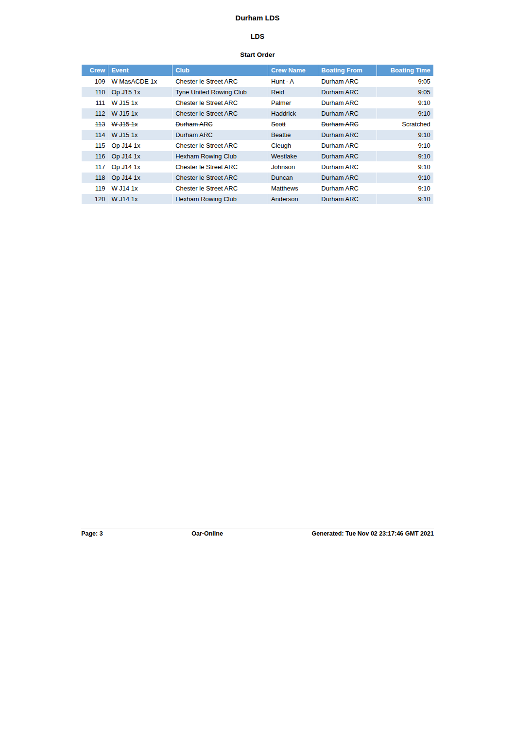Durham LDS
LDS
Start Order
| Crew | Event | Club | Crew Name | Boating From | Boating Time |
| --- | --- | --- | --- | --- | --- |
| 109 | W MasACDE 1x | Chester le Street ARC | Hunt - A | Durham ARC | 9:05 |
| 110 | Op J15 1x | Tyne United Rowing Club | Reid | Durham ARC | 9:05 |
| 111 | W J15 1x | Chester le Street ARC | Palmer | Durham ARC | 9:10 |
| 112 | W J15 1x | Chester le Street ARC | Haddrick | Durham ARC | 9:10 |
| 113 | W J15 1x | Durham ARC | Scott | Durham ARC | Scratched |
| 114 | W J15 1x | Durham ARC | Beattie | Durham ARC | 9:10 |
| 115 | Op J14 1x | Chester le Street ARC | Cleugh | Durham ARC | 9:10 |
| 116 | Op J14 1x | Hexham Rowing Club | Westlake | Durham ARC | 9:10 |
| 117 | Op J14 1x | Chester le Street ARC | Johnson | Durham ARC | 9:10 |
| 118 | Op J14 1x | Chester le Street ARC | Duncan | Durham ARC | 9:10 |
| 119 | W J14 1x | Chester le Street ARC | Matthews | Durham ARC | 9:10 |
| 120 | W J14 1x | Hexham Rowing Club | Anderson | Durham ARC | 9:10 |
Page: 3
Oar-Online
Generated: Tue Nov 02 23:17:46 GMT 2021